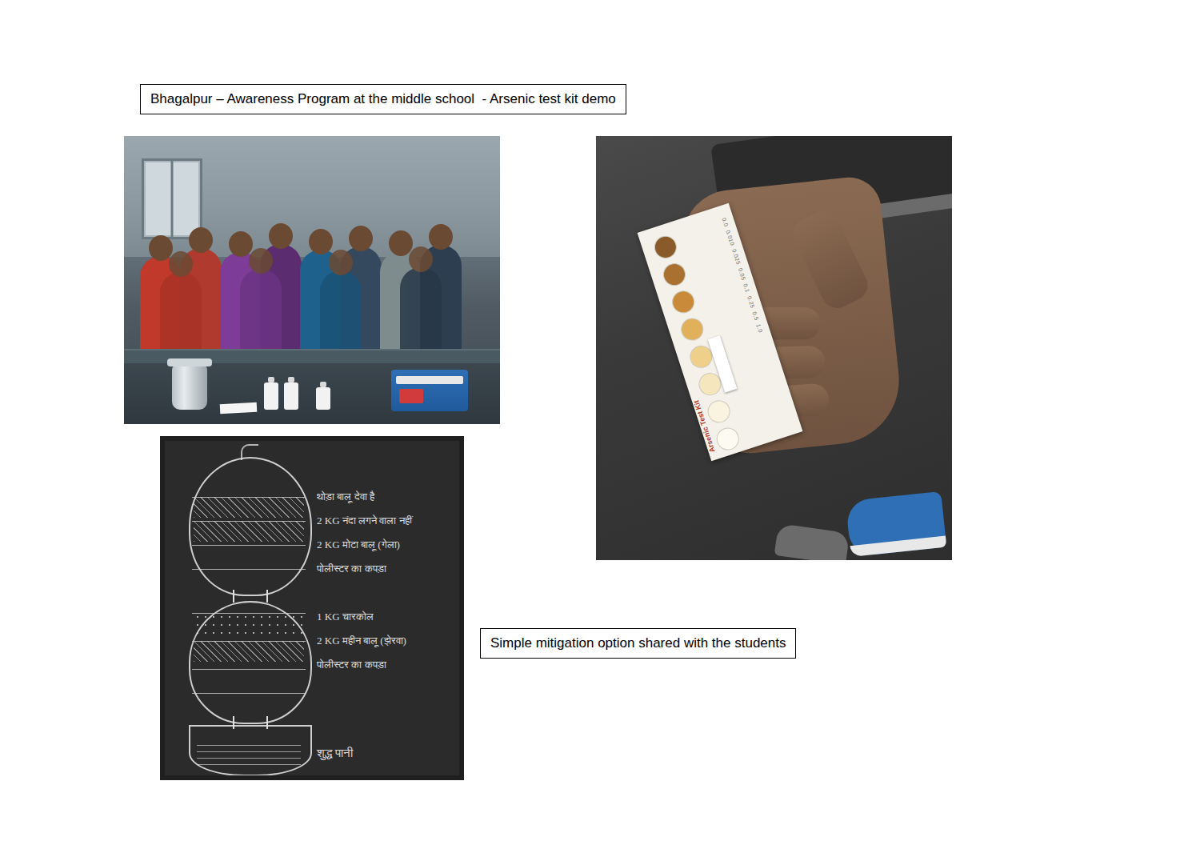Bhagalpur – Awareness Program at the middle school - Arsenic test kit demo
0.0 0.010 0.025 0.05 0.1 0.25 0.5 1.0
Arsenic Test Kit
थोड़ा बालू देवा है
2 KG नंदा लगने वाला नहीं
2 KG मोटा बालू (गेला)
पोलीस्टर का कपड़ा
1 KG चारकोल
2 KG महीन बालू (झेरवा)
पोलीस्टर का कपड़ा
शुद्ध पानी
Simple mitigation option shared with the students